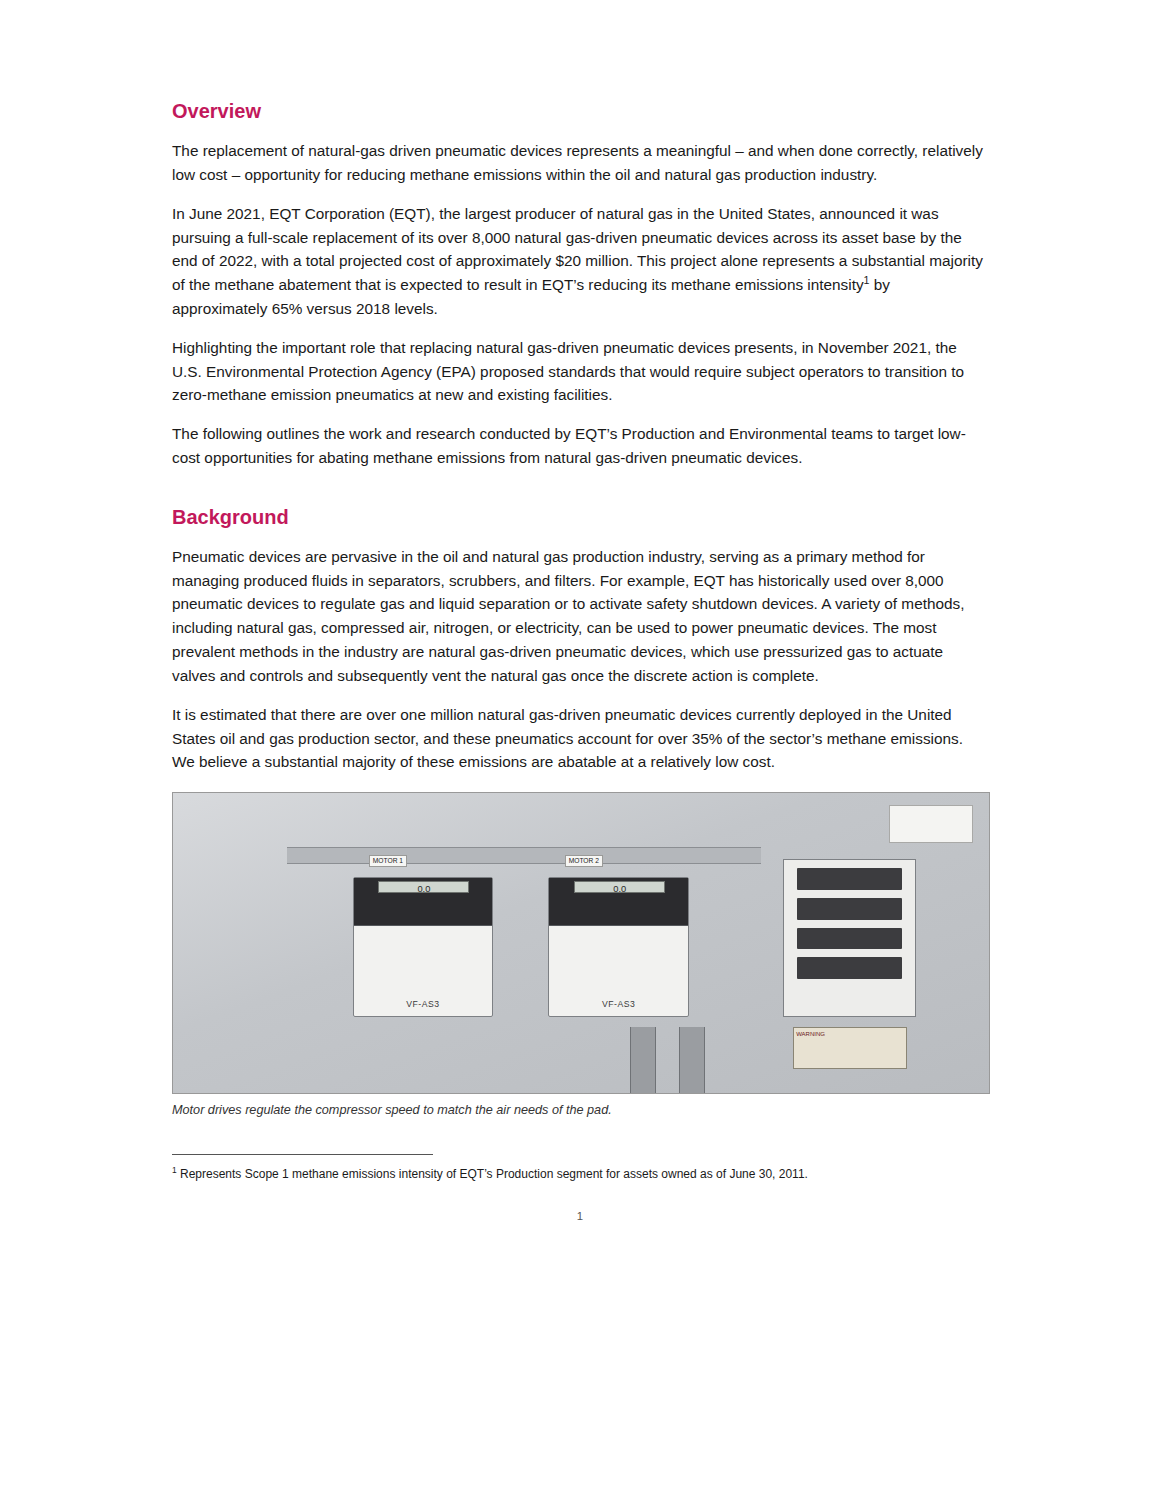Overview
The replacement of natural-gas driven pneumatic devices represents a meaningful – and when done correctly, relatively low cost – opportunity for reducing methane emissions within the oil and natural gas production industry.
In June 2021, EQT Corporation (EQT), the largest producer of natural gas in the United States, announced it was pursuing a full-scale replacement of its over 8,000 natural gas-driven pneumatic devices across its asset base by the end of 2022, with a total projected cost of approximately $20 million. This project alone represents a substantial majority of the methane abatement that is expected to result in EQT’s reducing its methane emissions intensity1 by approximately 65% versus 2018 levels.
Highlighting the important role that replacing natural gas-driven pneumatic devices presents, in November 2021, the U.S. Environmental Protection Agency (EPA) proposed standards that would require subject operators to transition to zero-methane emission pneumatics at new and existing facilities.
The following outlines the work and research conducted by EQT’s Production and Environmental teams to target low-cost opportunities for abating methane emissions from natural gas-driven pneumatic devices.
Background
Pneumatic devices are pervasive in the oil and natural gas production industry, serving as a primary method for managing produced fluids in separators, scrubbers, and filters. For example, EQT has historically used over 8,000 pneumatic devices to regulate gas and liquid separation or to activate safety shutdown devices. A variety of methods, including natural gas, compressed air, nitrogen, or electricity, can be used to power pneumatic devices. The most prevalent methods in the industry are natural gas-driven pneumatic devices, which use pressurized gas to actuate valves and controls and subsequently vent the natural gas once the discrete action is complete.
It is estimated that there are over one million natural gas-driven pneumatic devices currently deployed in the United States oil and gas production sector, and these pneumatics account for over 35% of the sector’s methane emissions. We believe a substantial majority of these emissions are abatable at a relatively low cost.
MOTOR 1
MOTOR 2
0.0
VF-AS3
0.0
VF-AS3
WARNING
Motor drives regulate the compressor speed to match the air needs of the pad.
1 Represents Scope 1 methane emissions intensity of EQT’s Production segment for assets owned as of June 30, 2011.
1